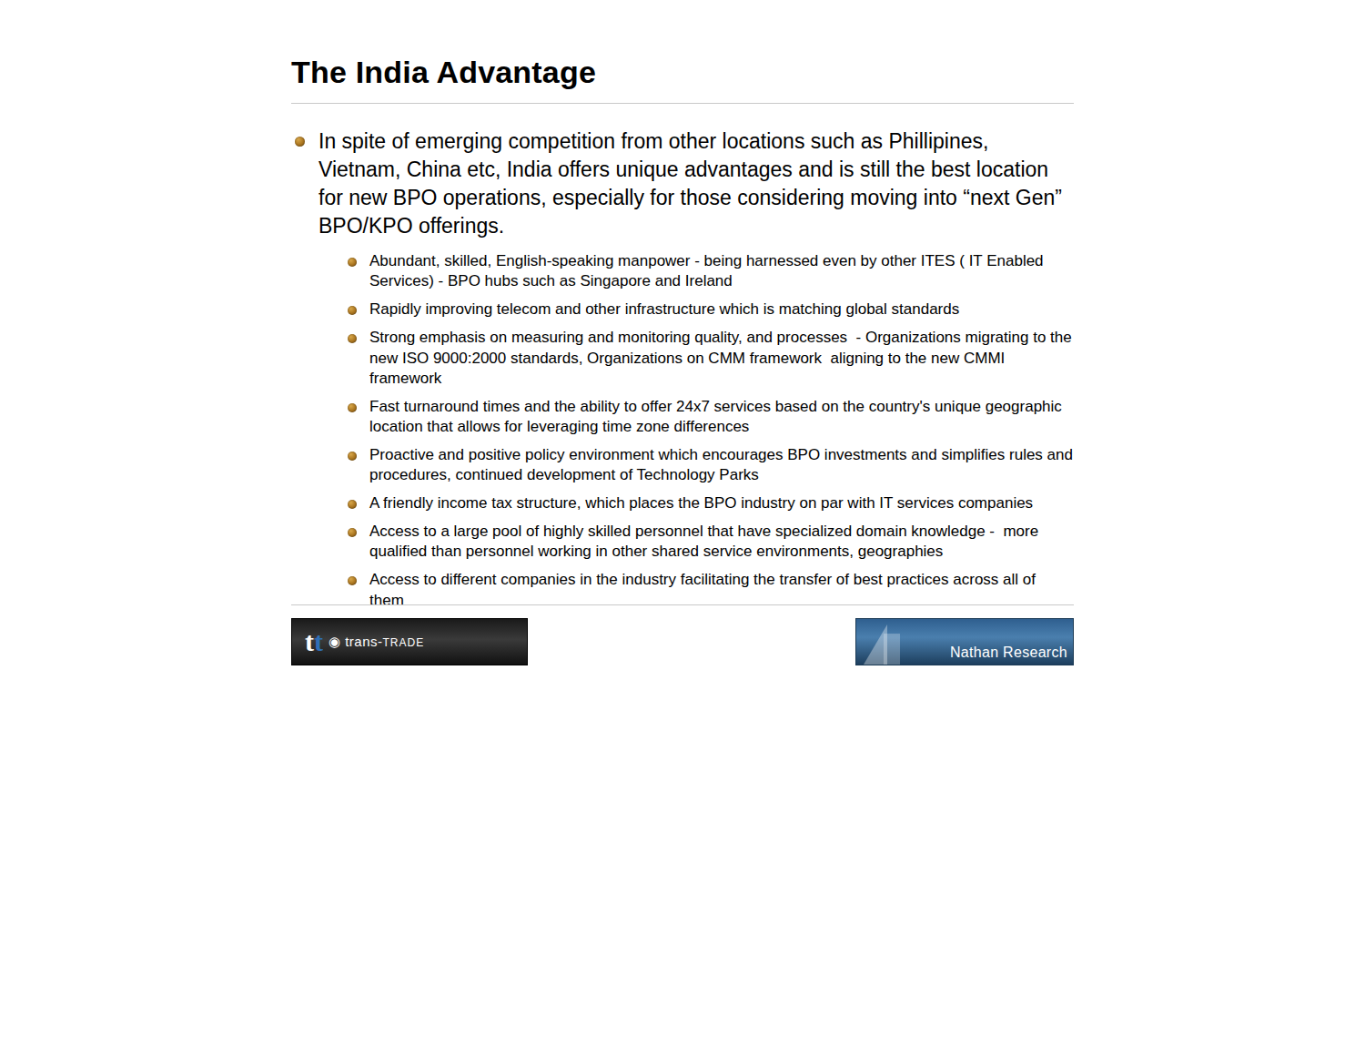The India Advantage
In spite of emerging competition from other locations such as Phillipines, Vietnam, China etc, India offers unique advantages and is still the best location for new BPO operations, especially for those considering moving into “next Gen” BPO/KPO offerings.
Abundant, skilled, English-speaking manpower - being harnessed even by other ITES ( IT Enabled Services) - BPO hubs such as Singapore and Ireland
Rapidly improving telecom and other infrastructure which is matching global standards
Strong emphasis on measuring and monitoring quality, and processes - Organizations migrating to the new ISO 9000:2000 standards, Organizations on CMM framework aligning to the new CMMI framework
Fast turnaround times and the ability to offer 24x7 services based on the country's unique geographic location that allows for leveraging time zone differences
Proactive and positive policy environment which encourages BPO investments and simplifies rules and procedures, continued development of Technology Parks
A friendly income tax structure, which places the BPO industry on par with IT services companies
Access to a large pool of highly skilled personnel that have specialized domain knowledge - more qualified than personnel working in other shared service environments, geographies
Access to different companies in the industry facilitating the transfer of best practices across all of them
tt ◉ trans-TRADE
Nathan Research